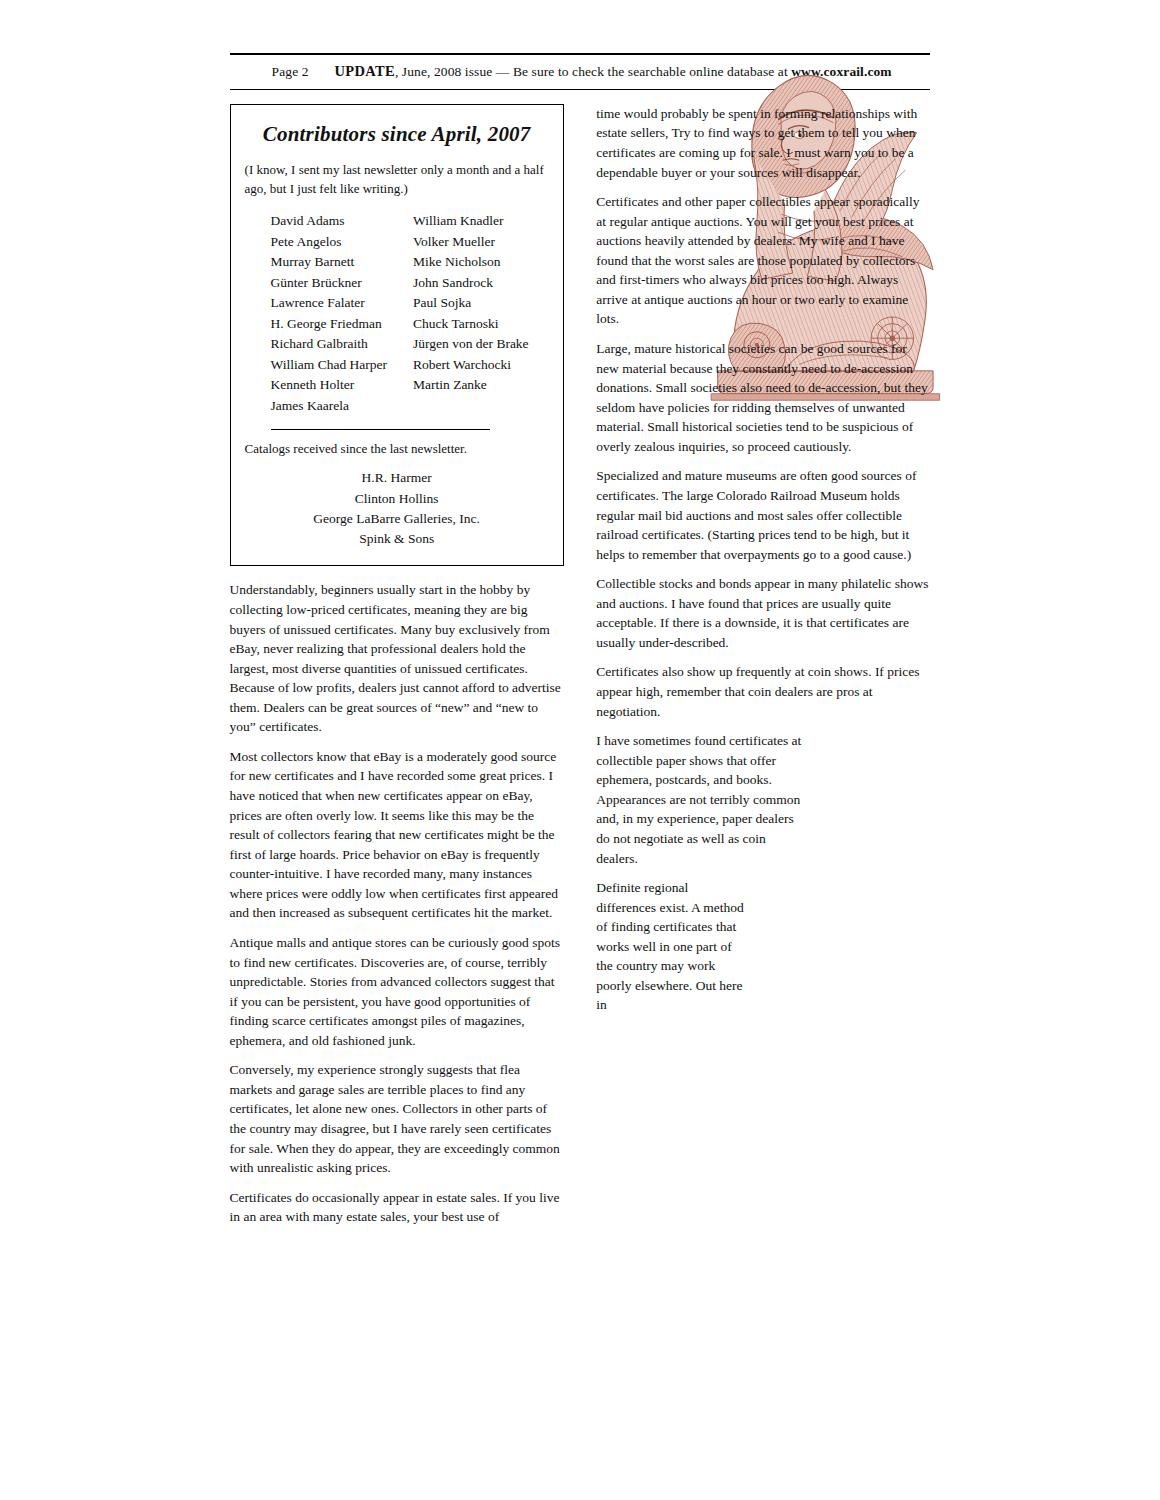Page 2 UPDATE, June, 2008 issue — Be sure to check the searchable online database at www.coxrail.com
Contributors since April, 2007
(I know, I sent my last newsletter only a month and a half ago, but I just felt like writing.)
| David Adams | William Knadler |
| Pete Angelos | Volker Mueller |
| Murray Barnett | Mike Nicholson |
| Günter Brückner | John Sandrock |
| Lawrence Falater | Paul Sojka |
| H. George Friedman | Chuck Tarnoski |
| Richard Galbraith | Jürgen von der Brake |
| William Chad Harper | Robert Warchocki |
| Kenneth Holter | Martin Zanke |
| James Kaarela | |
Catalogs received since the last newsletter.
H.R. Harmer
Clinton Hollins
George LaBarre Galleries, Inc.
Spink & Sons
Understandably, beginners usually start in the hobby by collecting low-priced certificates, meaning they are big buyers of unissued certificates. Many buy exclusively from eBay, never realizing that professional dealers hold the largest, most diverse quantities of unissued certificates. Because of low profits, dealers just cannot afford to advertise them. Dealers can be great sources of “new” and “new to you” certificates.
Most collectors know that eBay is a moderately good source for new certificates and I have recorded some great prices. I have noticed that when new certificates appear on eBay, prices are often overly low. It seems like this may be the result of collectors fearing that new certificates might be the first of large hoards. Price behavior on eBay is frequently counter-intuitive. I have recorded many, many instances where prices were oddly low when certificates first appeared and then increased as subsequent certificates hit the market.
Antique malls and antique stores can be curiously good spots to find new certificates. Discoveries are, of course, terribly unpredictable. Stories from advanced collectors suggest that if you can be persistent, you have good opportunities of finding scarce certificates amongst piles of magazines, ephemera, and old fashioned junk.
Conversely, my experience strongly suggests that flea markets and garage sales are terrible places to find any certificates, let alone new ones. Collectors in other parts of the country may disagree, but I have rarely seen certificates for sale. When they do appear, they are exceedingly common with unrealistic asking prices.
Certificates do occasionally appear in estate sales. If you live in an area with many estate sales, your best use of
time would probably be spent in forming relationships with estate sellers, Try to find ways to get them to tell you when certificates are coming up for sale. I must warn you to be a dependable buyer or your sources will disappear.
Certificates and other paper collectibles appear sporadically at regular antique auctions. You will get your best prices at auctions heavily attended by dealers. My wife and I have found that the worst sales are those populated by collectors and first-timers who always bid prices too high. Always arrive at antique auctions an hour or two early to examine lots.
Large, mature historical societies can be good sources for new material because they constantly need to de-accession donations. Small societies also need to de-accession, but they seldom have policies for ridding themselves of unwanted material. Small historical societies tend to be suspicious of overly zealous inquiries, so proceed cautiously.
Specialized and mature museums are often good sources of certificates. The large Colorado Railroad Museum holds regular mail bid auctions and most sales offer collectible railroad certificates. (Starting prices tend to be high, but it helps to remember that overpayments go to a good cause.)
Collectible stocks and bonds appear in many philatelic shows and auctions. I have found that prices are usually quite acceptable. If there is a downside, it is that certificates are usually under-described.
Certificates also show up frequently at coin shows. If prices appear high, remember that coin dealers are pros at negotiation.
I have sometimes found certificates at collectible paper shows that offer ephemera, postcards, and books. Appearances are not terribly common and, in my experience, paper dealers do not negotiate as well as coin dealers.
Definite regional differences exist. A method of finding certificates that works well in one part of the country may work poorly elsewhere. Out here in